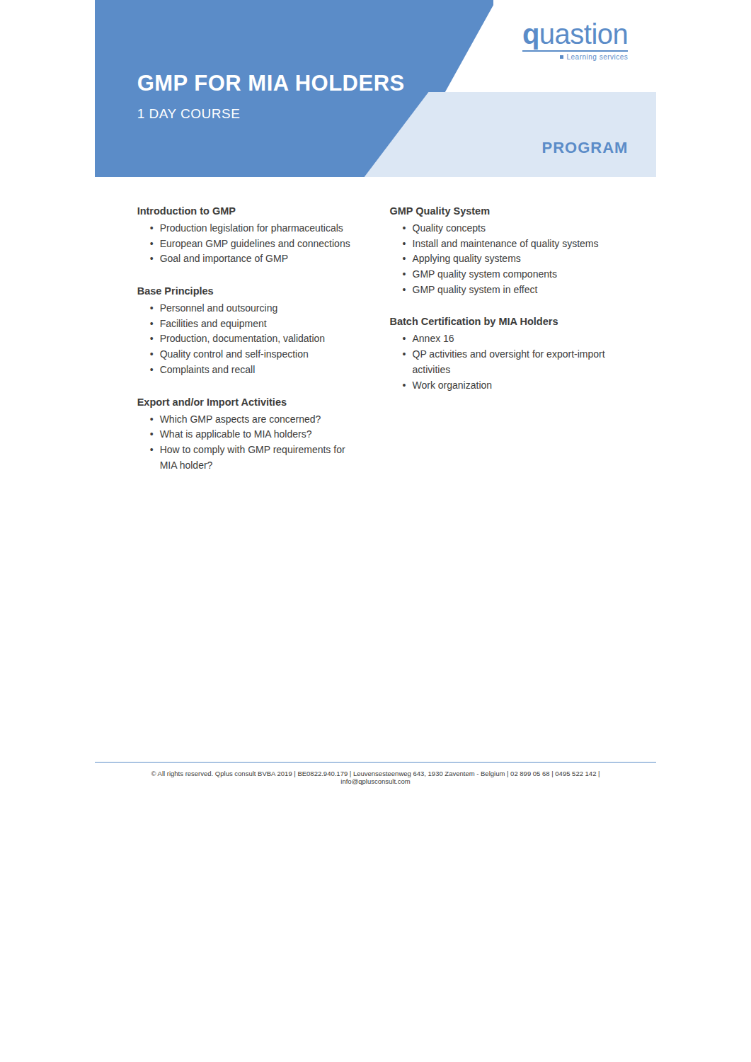quastion
Learning services
GMP FOR MIA HOLDERS
1 DAY COURSE
PROGRAM
Introduction to GMP
Production legislation for pharmaceuticals
European GMP guidelines and connections
Goal and importance of GMP
Base Principles
Personnel and outsourcing
Facilities and equipment
Production, documentation, validation
Quality control and self-inspection
Complaints and recall
Export and/or Import Activities
Which GMP aspects are concerned?
What is applicable to MIA holders?
How to comply with GMP requirements for MIA holder?
GMP Quality System
Quality concepts
Install and maintenance of quality systems
Applying quality systems
GMP quality system components
GMP quality system in effect
Batch Certification by MIA Holders
Annex 16
QP activities and oversight for export-import activities
Work organization
© All rights reserved. Qplus consult BVBA 2019 | BE0822.940.179 | Leuvensesteenweg 643, 1930 Zaventem - Belgium | 02 899 05 68 | 0495 522 142 | info@qplusconsult.com